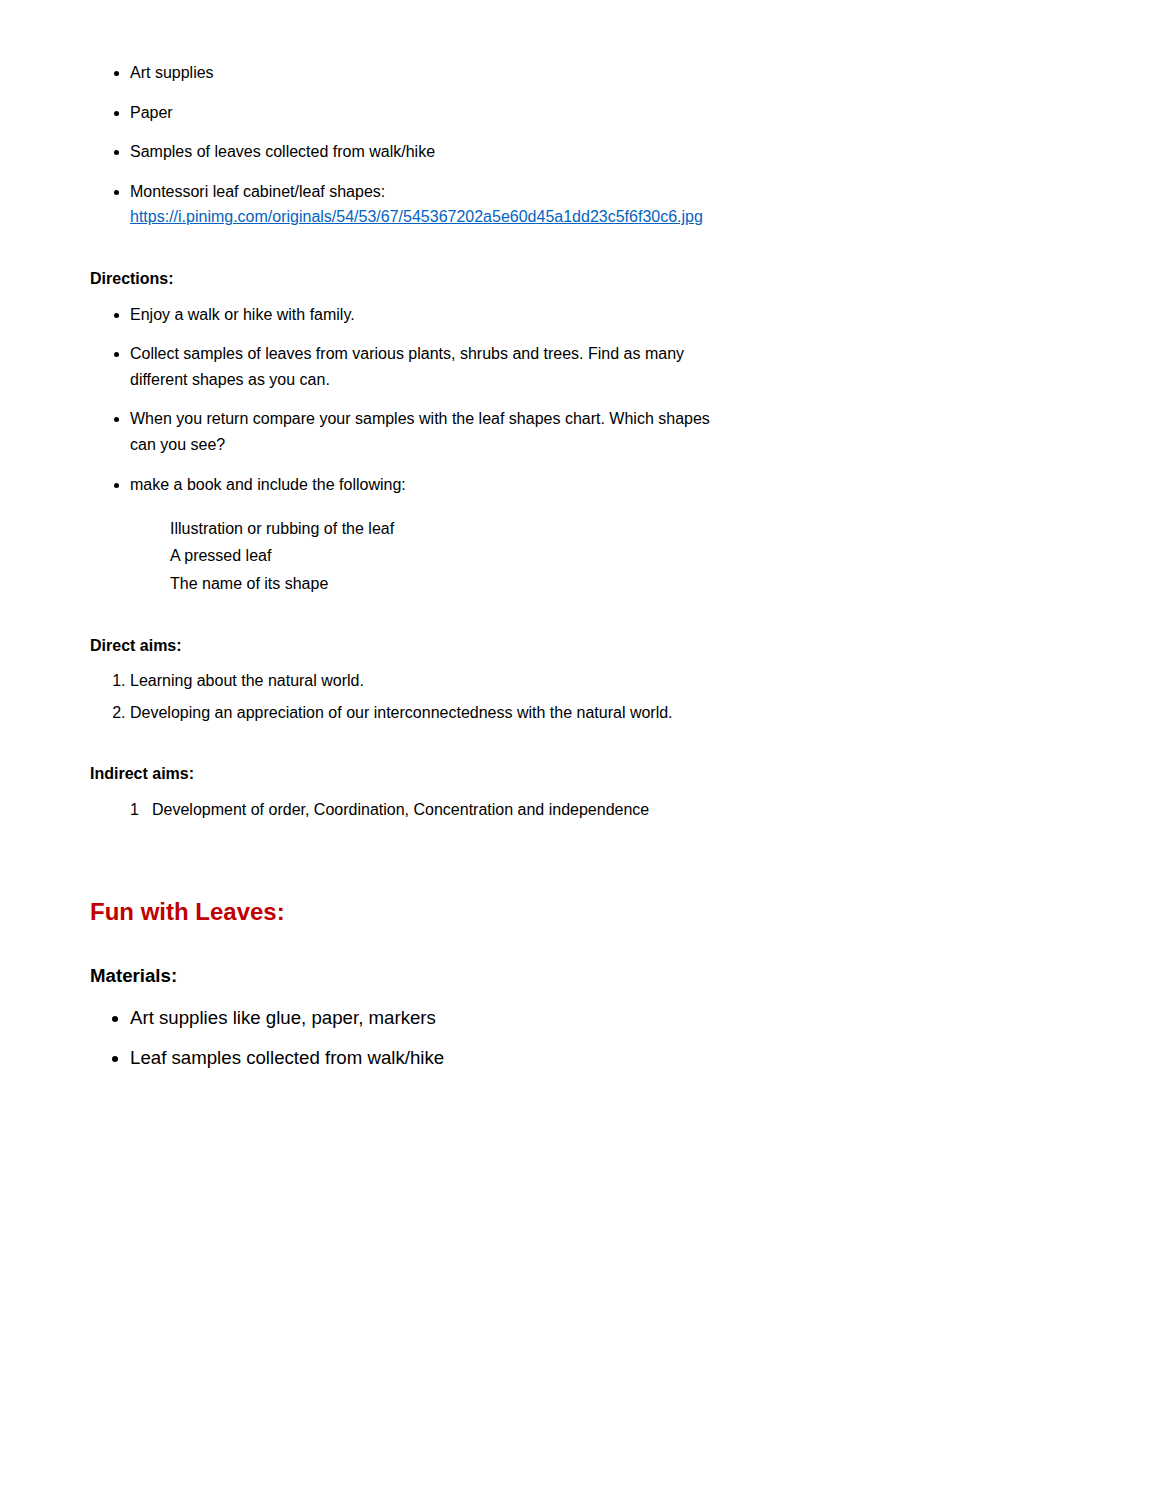Art supplies
Paper
Samples of leaves collected from walk/hike
Montessori leaf cabinet/leaf shapes:
https://i.pinimg.com/originals/54/53/67/545367202a5e60d45a1dd23c5f6f30c6.jpg
Directions:
Enjoy a walk or hike with family.
Collect samples of leaves from various plants, shrubs and trees. Find as many different shapes as you can.
When you return compare your samples with the leaf shapes chart. Which shapes can you see?
make a book and include the following:
Illustration or rubbing of the leaf
A pressed leaf
The name of its shape
Direct aims:
Learning about the natural world.
Developing an appreciation of our interconnectedness with the natural world.
Indirect aims:
1 Development of order, Coordination, Concentration and independence
Fun with Leaves:
Materials:
Art supplies like glue, paper, markers
Leaf samples collected from walk/hike